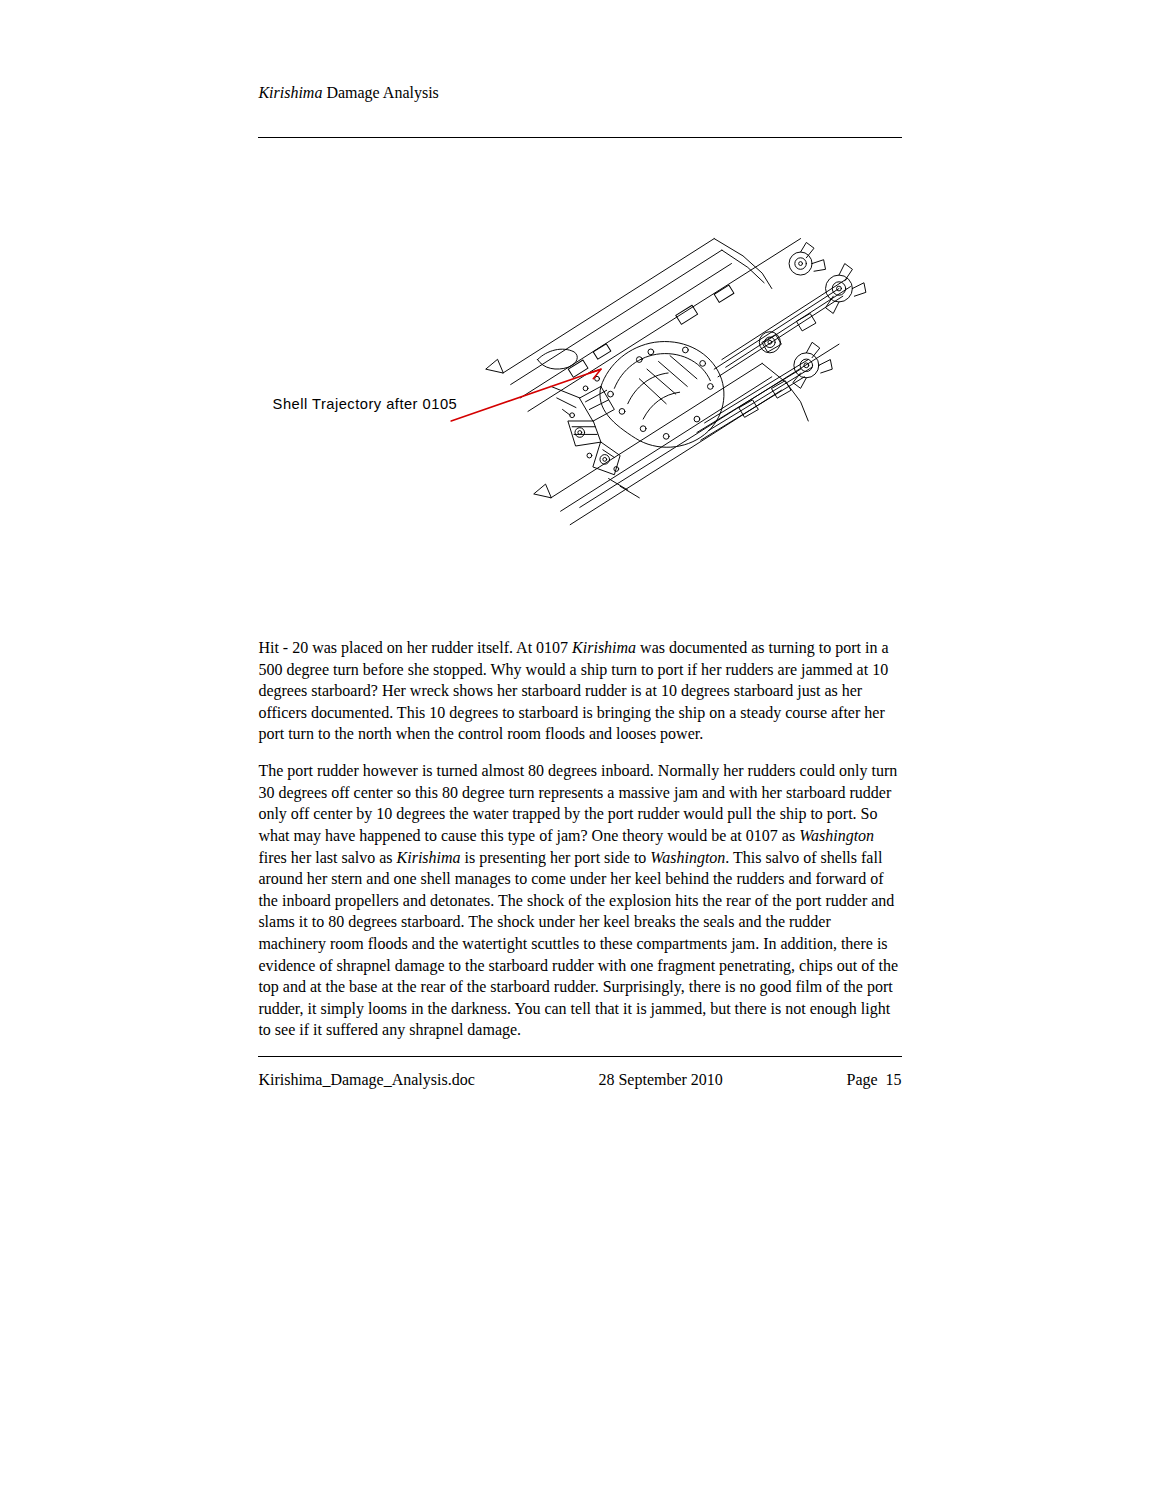Kirishima Damage Analysis
Shell Trajectory after 0105
Hit - 20 was placed on her rudder itself. At 0107 Kirishima was documented as turning to port in a 500 degree turn before she stopped. Why would a ship turn to port if her rudders are jammed at 10 degrees starboard? Her wreck shows her starboard rudder is at 10 degrees starboard just as her officers documented. This 10 degrees to starboard is bringing the ship on a steady course after her port turn to the north when the control room floods and looses power.
The port rudder however is turned almost 80 degrees inboard. Normally her rudders could only turn 30 degrees off center so this 80 degree turn represents a massive jam and with her starboard rudder only off center by 10 degrees the water trapped by the port rudder would pull the ship to port. So what may have happened to cause this type of jam? One theory would be at 0107 as Washington fires her last salvo as Kirishima is presenting her port side to Washington. This salvo of shells fall around her stern and one shell manages to come under her keel behind the rudders and forward of the inboard propellers and detonates. The shock of the explosion hits the rear of the port rudder and slams it to 80 degrees starboard. The shock under her keel breaks the seals and the rudder machinery room floods and the watertight scuttles to these compartments jam. In addition, there is evidence of shrapnel damage to the starboard rudder with one fragment penetrating, chips out of the top and at the base at the rear of the starboard rudder. Surprisingly, there is no good film of the port rudder, it simply looms in the darkness. You can tell that it is jammed, but there is not enough light to see if it suffered any shrapnel damage.
Kirishima_Damage_Analysis.doc
28 September 2010
Page 15